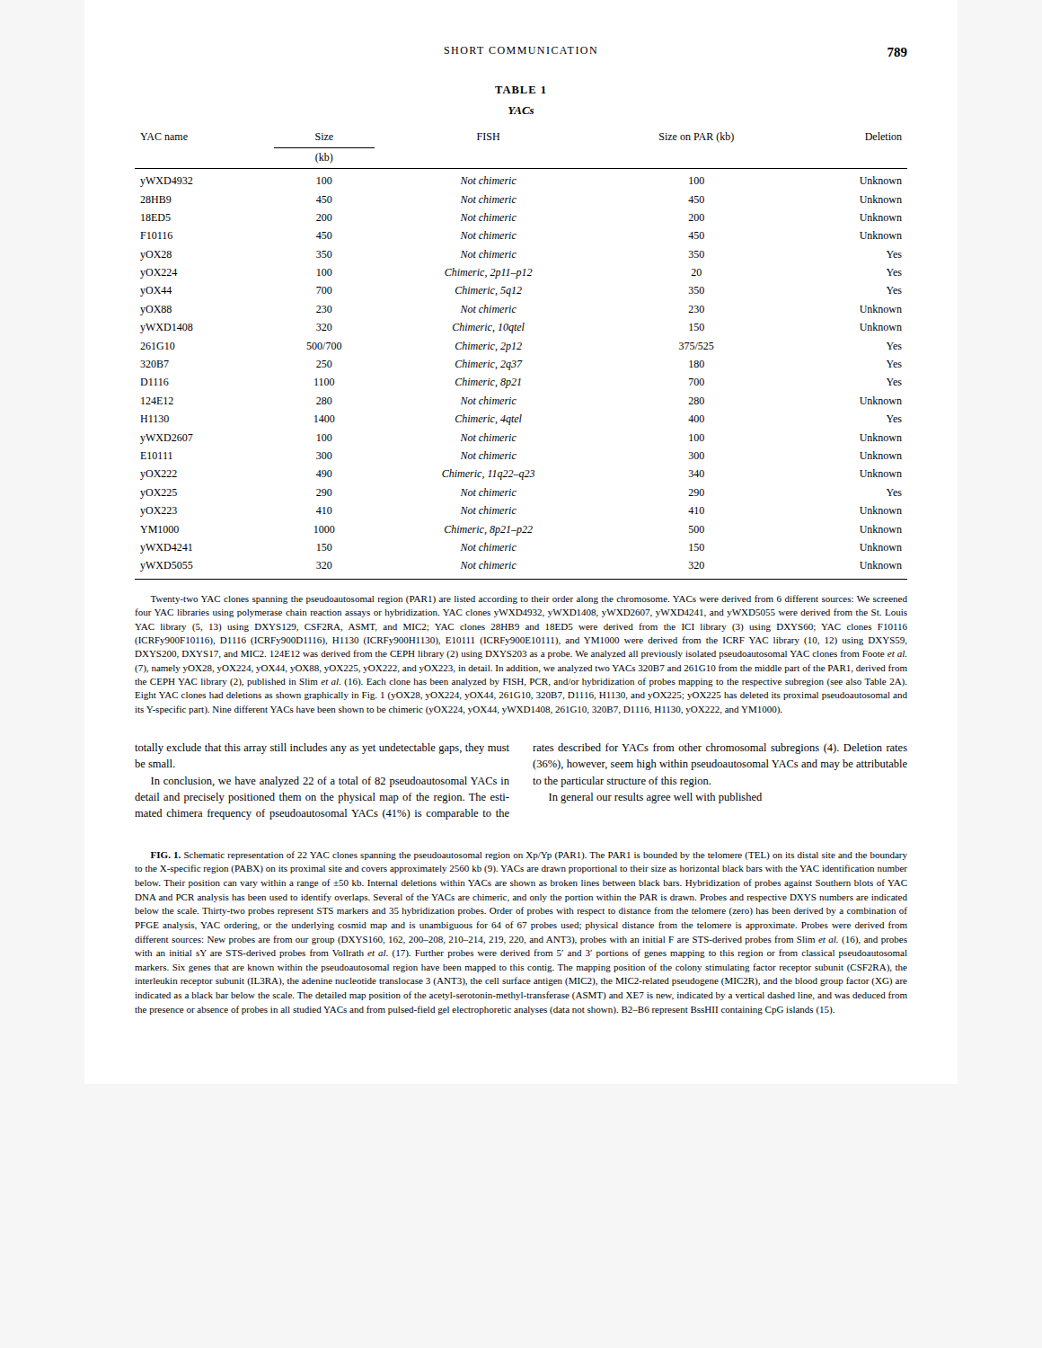SHORT COMMUNICATION 789
TABLE 1
YACs
| YAC name | Size | FISH | Size on PAR (kb) | Deletion |
| --- | --- | --- | --- | --- |
| (kb) |
| yWXD4932 | 100 | Not chimeric | 100 | Unknown |
| 28HB9 | 450 | Not chimeric | 450 | Unknown |
| 18ED5 | 200 | Not chimeric | 200 | Unknown |
| F10116 | 450 | Not chimeric | 450 | Unknown |
| yOX28 | 350 | Not chimeric | 350 | Yes |
| yOX224 | 100 | Chimeric, 2p11–p12 | 20 | Yes |
| yOX44 | 700 | Chimeric, 5q12 | 350 | Yes |
| yOX88 | 230 | Not chimeric | 230 | Unknown |
| yWXD1408 | 320 | Chimeric, 10qtel | 150 | Unknown |
| 261G10 | 500/700 | Chimeric, 2p12 | 375/525 | Yes |
| 320B7 | 250 | Chimeric, 2q37 | 180 | Yes |
| D1116 | 1100 | Chimeric, 8p21 | 700 | Yes |
| 124E12 | 280 | Not chimeric | 280 | Unknown |
| H1130 | 1400 | Chimeric, 4qtel | 400 | Yes |
| yWXD2607 | 100 | Not chimeric | 100 | Unknown |
| E10111 | 300 | Not chimeric | 300 | Unknown |
| yOX222 | 490 | Chimeric, 11q22–q23 | 340 | Unknown |
| yOX225 | 290 | Not chimeric | 290 | Yes |
| yOX223 | 410 | Not chimeric | 410 | Unknown |
| YM1000 | 1000 | Chimeric, 8p21–p22 | 500 | Unknown |
| yWXD4241 | 150 | Not chimeric | 150 | Unknown |
| yWXD5055 | 320 | Not chimeric | 320 | Unknown |
Twenty-two YAC clones spanning the pseudoautosomal region (PAR1) are listed according to their order along the chromosome. YACs were derived from 6 different sources: We screened four YAC libraries using polymerase chain reaction assays or hybridization. YAC clones yWXD4932, yWXD1408, yWXD2607, yWXD4241, and yWXD5055 were derived from the St. Louis YAC library (5, 13) using DXYS129, CSF2RA, ASMT, and MIC2; YAC clones 28HB9 and 18ED5 were derived from the ICI library (3) using DXYS60; YAC clones F10116 (ICRFy900F10116), D1116 (ICRFy900D1116), H1130 (ICRFy900H1130), E10111 (ICRFy900E10111), and YM1000 were derived from the ICRF YAC library (10, 12) using DXYS59, DXYS200, DXYS17, and MIC2. 124E12 was derived from the CEPH library (2) using DXYS203 as a probe. We analyzed all previously isolated pseudoautosomal YAC clones from Foote et al. (7), namely yOX28, yOX224, yOX44, yOX88, yOX225, yOX222, and yOX223, in detail. In addition, we analyzed two YACs 320B7 and 261G10 from the middle part of the PAR1, derived from the CEPH YAC library (2), published in Slim et al. (16). Each clone has been analyzed by FISH, PCR, and/or hybridization of probes mapping to the respective subregion (see also Table 2A). Eight YAC clones had deletions as shown graphically in Fig. 1 (yOX28, yOX224, yOX44, 261G10, 320B7, D1116, H1130, and yOX225; yOX225 has deleted its proximal pseudoautosomal and its Y-specific part). Nine different YACs have been shown to be chimeric (yOX224, yOX44, yWXD1408, 261G10, 320B7, D1116, H1130, yOX222, and YM1000).
totally exclude that this array still includes any as yet undetectable gaps, they must be small.
In conclusion, we have analyzed 22 of a total of 82 pseudoautosomal YACs in detail and precisely positioned them on the physical map of the region. The estimated chimera frequency of pseudoautosomal YACs (41%) is comparable to the rates described for YACs from other chromosomal subregions (4). Deletion rates (36%), however, seem high within pseudoautosomal YACs and may be attributable to the particular structure of this region.
In general our results agree well with published
FIG. 1. Schematic representation of 22 YAC clones spanning the pseudoautosomal region on Xp/Yp (PAR1). The PAR1 is bounded by the telomere (TEL) on its distal site and the boundary to the X-specific region (PABX) on its proximal site and covers approximately 2560 kb (9). YACs are drawn proportional to their size as horizontal black bars with the YAC identification number below. Their position can vary within a range of ±50 kb. Internal deletions within YACs are shown as broken lines between black bars. Hybridization of probes against Southern blots of YAC DNA and PCR analysis has been used to identify overlaps. Several of the YACs are chimeric, and only the portion within the PAR is drawn. Probes and respective DXYS numbers are indicated below the scale. Thirty-two probes represent STS markers and 35 hybridization probes. Order of probes with respect to distance from the telomere (zero) has been derived by a combination of PFGE analysis, YAC ordering, or the underlying cosmid map and is unambiguous for 64 of 67 probes used; physical distance from the telomere is approximate. Probes were derived from different sources: New probes are from our group (DXYS160, 162, 200–208, 210–214, 219, 220, and ANT3), probes with an initial F are STS-derived probes from Slim et al. (16), and probes with an initial sY are STS-derived probes from Vollrath et al. (17). Further probes were derived from 5′ and 3′ portions of genes mapping to this region or from classical pseudoautosomal markers. Six genes that are known within the pseudoautosomal region have been mapped to this contig. The mapping position of the colony stimulating factor receptor subunit (CSF2RA), the interleukin receptor subunit (IL3RA), the adenine nucleotide translocase 3 (ANT3), the cell surface antigen (MIC2), the MIC2-related pseudogene (MIC2R), and the blood group factor (XG) are indicated as a black bar below the scale. The detailed map position of the acetyl-serotonin-methyl-transferase (ASMT) and XE7 is new, indicated by a vertical dashed line, and was deduced from the presence or absence of probes in all studied YACs and from pulsed-field gel electrophoretic analyses (data not shown). B2–B6 represent BssHII containing CpG islands (15).